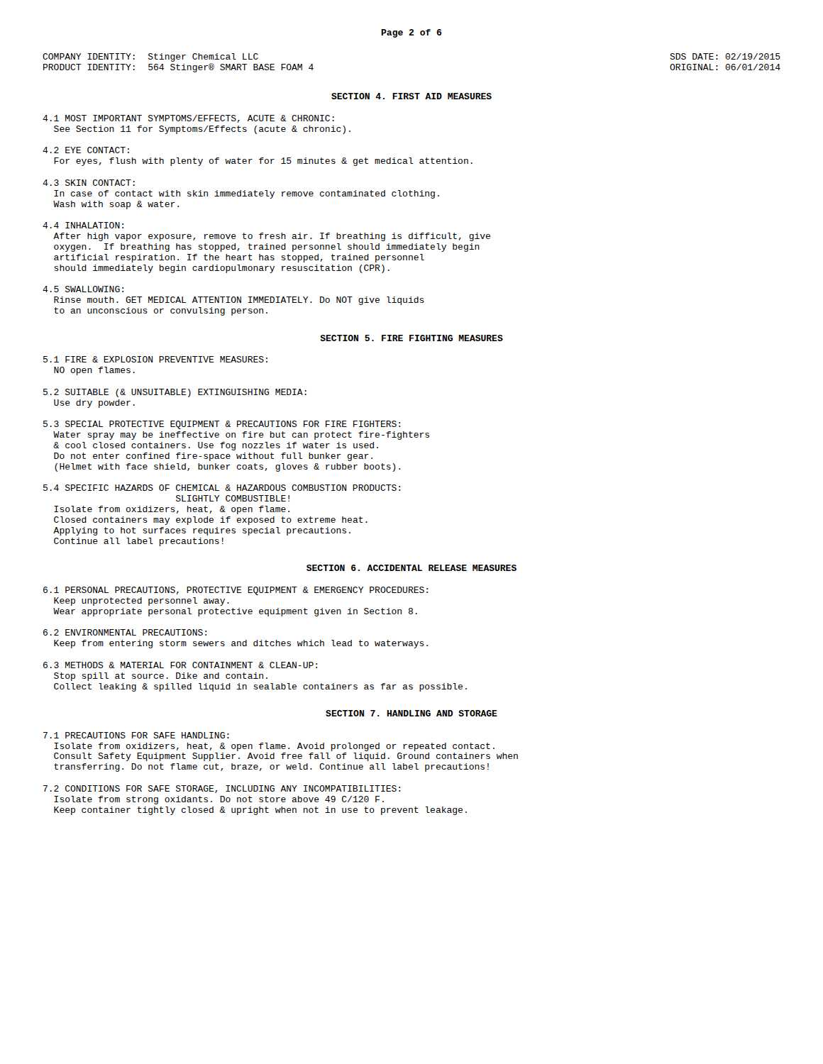Page 2 of 6
COMPANY IDENTITY: Stinger Chemical LLC PRODUCT IDENTITY: 564 Stinger® SMART BASE FOAM 4
SDS DATE: 02/19/2015 ORIGINAL: 06/01/2014
SECTION 4. FIRST AID MEASURES
4.1 MOST IMPORTANT SYMPTOMS/EFFECTS, ACUTE & CHRONIC:
  See Section 11 for Symptoms/Effects (acute & chronic).
4.2 EYE CONTACT:
  For eyes, flush with plenty of water for 15 minutes & get medical attention.
4.3 SKIN CONTACT:
  In case of contact with skin immediately remove contaminated clothing.
  Wash with soap & water.
4.4 INHALATION:
  After high vapor exposure, remove to fresh air. If breathing is difficult, give
  oxygen.  If breathing has stopped, trained personnel should immediately begin
  artificial respiration. If the heart has stopped, trained personnel
  should immediately begin cardiopulmonary resuscitation (CPR).
4.5 SWALLOWING:
  Rinse mouth. GET MEDICAL ATTENTION IMMEDIATELY. Do NOT give liquids
  to an unconscious or convulsing person.
SECTION 5. FIRE FIGHTING MEASURES
5.1 FIRE & EXPLOSION PREVENTIVE MEASURES:
  NO open flames.
5.2 SUITABLE (& UNSUITABLE) EXTINGUISHING MEDIA:
  Use dry powder.
5.3 SPECIAL PROTECTIVE EQUIPMENT & PRECAUTIONS FOR FIRE FIGHTERS:
  Water spray may be ineffective on fire but can protect fire-fighters
  & cool closed containers. Use fog nozzles if water is used.
  Do not enter confined fire-space without full bunker gear.
  (Helmet with face shield, bunker coats, gloves & rubber boots).
5.4 SPECIFIC HAZARDS OF CHEMICAL & HAZARDOUS COMBUSTION PRODUCTS:
                        SLIGHTLY COMBUSTIBLE!
  Isolate from oxidizers, heat, & open flame.
  Closed containers may explode if exposed to extreme heat.
  Applying to hot surfaces requires special precautions.
  Continue all label precautions!
SECTION 6. ACCIDENTAL RELEASE MEASURES
6.1 PERSONAL PRECAUTIONS, PROTECTIVE EQUIPMENT & EMERGENCY PROCEDURES:
  Keep unprotected personnel away.
  Wear appropriate personal protective equipment given in Section 8.
6.2 ENVIRONMENTAL PRECAUTIONS:
  Keep from entering storm sewers and ditches which lead to waterways.
6.3 METHODS & MATERIAL FOR CONTAINMENT & CLEAN-UP:
  Stop spill at source. Dike and contain.
  Collect leaking & spilled liquid in sealable containers as far as possible.
SECTION 7. HANDLING AND STORAGE
7.1 PRECAUTIONS FOR SAFE HANDLING:
  Isolate from oxidizers, heat, & open flame. Avoid prolonged or repeated contact.
  Consult Safety Equipment Supplier. Avoid free fall of liquid. Ground containers when
  transferring. Do not flame cut, braze, or weld. Continue all label precautions!
7.2 CONDITIONS FOR SAFE STORAGE, INCLUDING ANY INCOMPATIBILITIES:
  Isolate from strong oxidants. Do not store above 49 C/120 F.
  Keep container tightly closed & upright when not in use to prevent leakage.